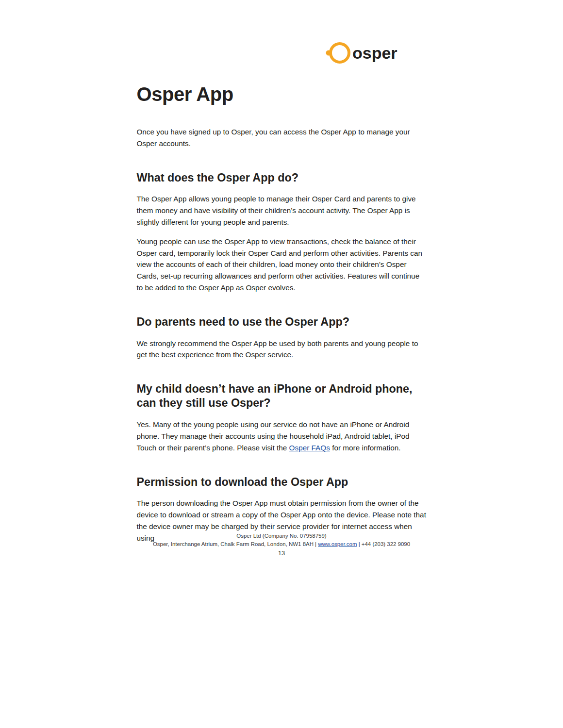osper
Osper App
Once you have signed up to Osper, you can access the Osper App to manage your Osper accounts.
What does the Osper App do?
The Osper App allows young people to manage their Osper Card and parents to give them money and have visibility of their children’s account activity. The Osper App is slightly different for young people and parents.
Young people can use the Osper App to view transactions, check the balance of their Osper card, temporarily lock their Osper Card and perform other activities. Parents can view the accounts of each of their children, load money onto their children’s Osper Cards, set-up recurring allowances and perform other activities. Features will continue to be added to the Osper App as Osper evolves.
Do parents need to use the Osper App?
We strongly recommend the Osper App be used by both parents and young people to get the best experience from the Osper service.
My child doesn’t have an iPhone or Android phone, can they still use Osper?
Yes. Many of the young people using our service do not have an iPhone or Android phone. They manage their accounts using the household iPad, Android tablet, iPod Touch or their parent’s phone. Please visit the Osper FAQs for more information.
Permission to download the Osper App
The person downloading the Osper App must obtain permission from the owner of the device to download or stream a copy of the Osper App onto the device. Please note that the device owner may be charged by their service provider for internet access when using
Osper Ltd (Company No. 07958759)
Osper, Interchange Atrium, Chalk Farm Road, London, NW1 8AH | www.osper.com | +44 (203) 322 9090
13